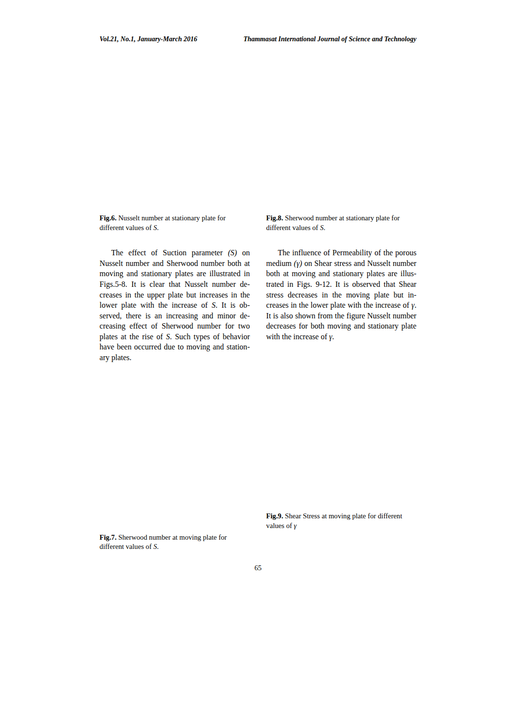Vol.21, No.1, January-March 2016 Thammasat International Journal of Science and Technology
Fig.6. Nusselt number at stationary plate for different values of S.
The effect of Suction parameter (S) on Nusselt number and Sherwood number both at moving and stationary plates are illustrated in Figs.5-8. It is clear that Nusselt number decreases in the upper plate but increases in the lower plate with the increase of S. It is observed, there is an increasing and minor decreasing effect of Sherwood number for two plates at the rise of S. Such types of behavior have been occurred due to moving and stationary plates.
Fig.7. Sherwood number at moving plate for different values of S.
Fig.8. Sherwood number at stationary plate for different values of S.
The influence of Permeability of the porous medium (γ) on Shear stress and Nusselt number both at moving and stationary plates are illustrated in Figs. 9-12. It is observed that Shear stress decreases in the moving plate but increases in the lower plate with the increase of γ. It is also shown from the figure Nusselt number decreases for both moving and stationary plate with the increase of γ.
Fig.9. Shear Stress at moving plate for different values of γ
65